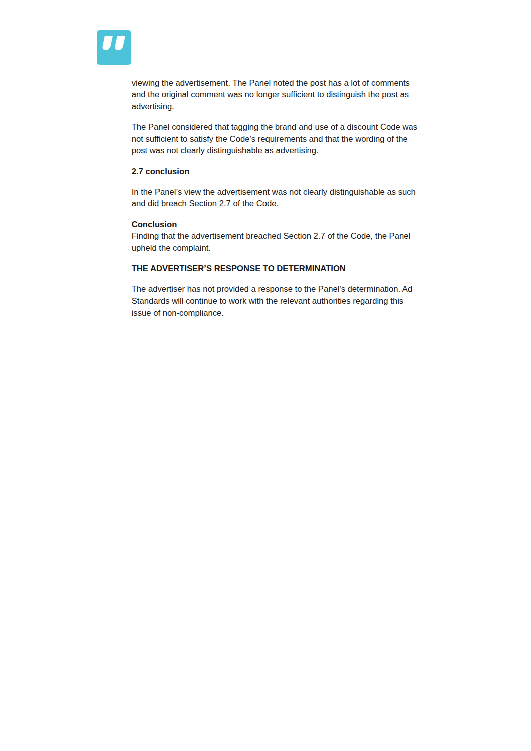viewing the advertisement. The Panel noted the post has a lot of comments and the original comment was no longer sufficient to distinguish the post as advertising.
The Panel considered that tagging the brand and use of a discount Code was not sufficient to satisfy the Code’s requirements and that the wording of the post was not clearly distinguishable as advertising.
2.7 conclusion
In the Panel’s view the advertisement was not clearly distinguishable as such and did breach Section 2.7 of the Code.
Conclusion
Finding that the advertisement breached Section 2.7 of the Code, the Panel upheld the complaint.
THE ADVERTISER’S RESPONSE TO DETERMINATION
The advertiser has not provided a response to the Panel's determination. Ad Standards will continue to work with the relevant authorities regarding this issue of non-compliance.